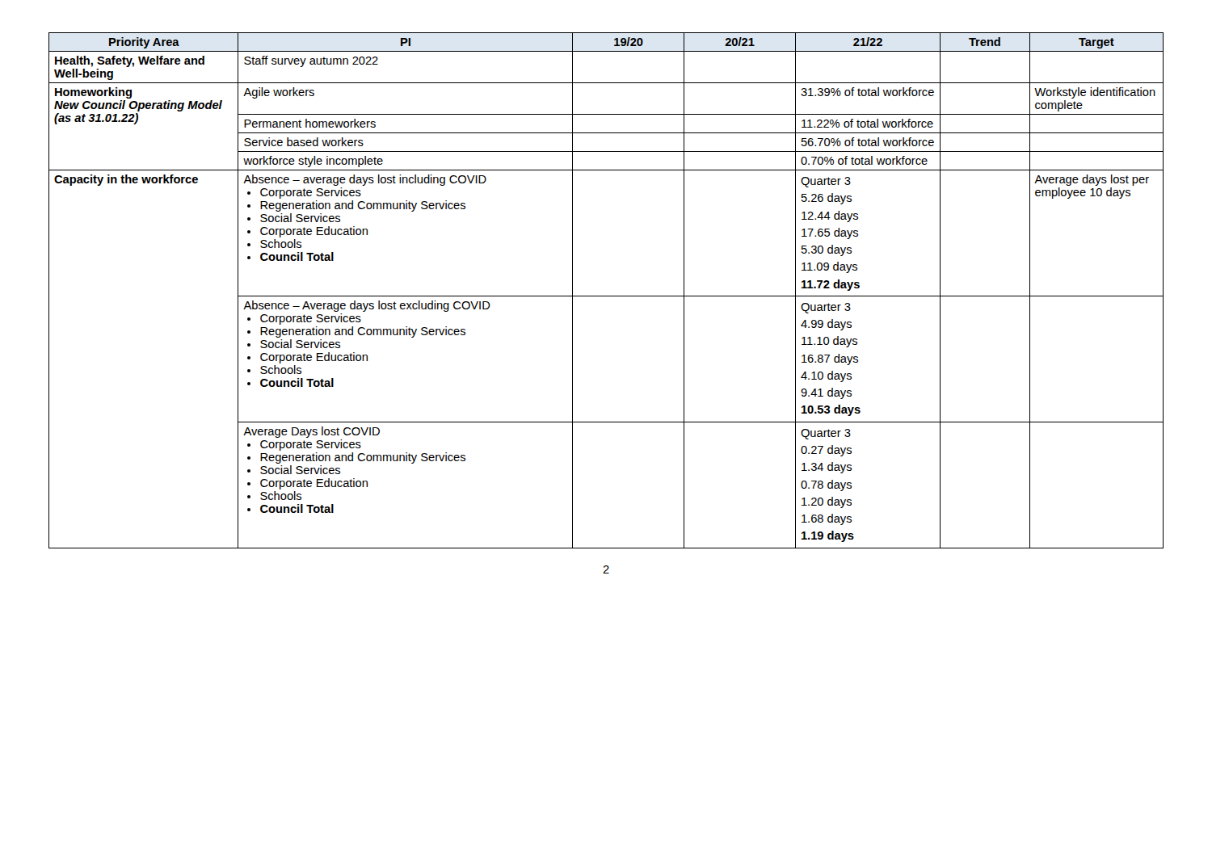| Priority Area | PI | 19/20 | 20/21 | 21/22 | Trend | Target |
| --- | --- | --- | --- | --- | --- | --- |
| Health, Safety, Welfare and Well-being | Staff survey autumn 2022 | | | | | |
| Homeworking New Council Operating Model (as at 31.01.22) | Agile workers | | | 31.39% of total workforce | | Workstyle identification complete |
| Permanent homeworkers | | | 11.22% of total workforce | | |
| Service based workers | | | 56.70% of total workforce | | |
| workforce style incomplete | | | 0.70% of total workforce | | |
| Capacity in the workforce | Absence – average days lost including COVID Corporate Services Regeneration and Community Services Social Services Corporate Education Schools Council Total | | | Quarter 3 5.26 days 12.44 days 17.65 days 5.30 days 11.09 days 11.72 days | | Average days lost per employee 10 days |
| Absence – Average days lost excluding COVID Corporate Services Regeneration and Community Services Social Services Corporate Education Schools Council Total | | | Quarter 3 4.99 days 11.10 days 16.87 days 4.10 days 9.41 days 10.53 days | | |
| Average Days lost COVID Corporate Services Regeneration and Community Services Social Services Corporate Education Schools Council Total | | | Quarter 3 0.27 days 1.34 days 0.78 days 1.20 days 1.68 days 1.19 days | | |
2